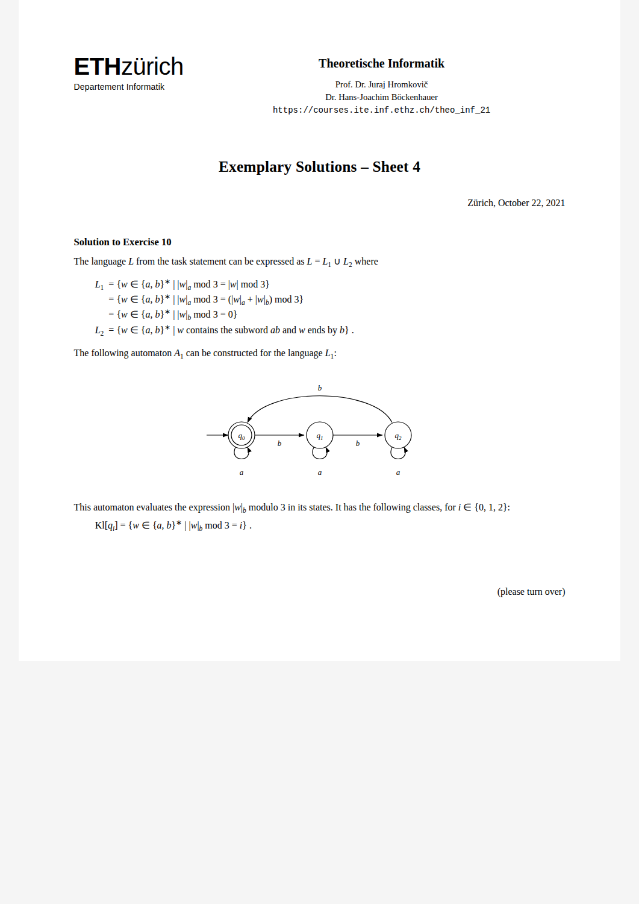ETH zürich
Departement Informatik
Theoretische Informatik
Prof. Dr. Juraj Hromkovič
Dr. Hans-Joachim Böckenhauer
https://courses.ite.inf.ethz.ch/theo_inf_21
Exemplary Solutions – Sheet 4
Zürich, October 22, 2021
Solution to Exercise 10
The language L from the task statement can be expressed as L = L1 ∪ L2 where
| L 1 | = | { w ∈ { a , b } ∗ / / w / a mod 3 = / w / mod 3} |
| | = | { w ∈ { a , b } ∗ / / w / a mod 3 = (/ w / a + / w / b ) mod 3} |
| | = | { w ∈ { a , b } ∗ / / w / b mod 3 = 0} |
| L 2 | = | { w ∈ { a , b } ∗ / w contains the subword ab and w ends by b } . |
The following automaton A1 can be constructed for the language L1:
q0 q1 q2 b b b a a a
This automaton evaluates the expression |w|b modulo 3 in its states. It has the following classes, for i ∈ {0, 1, 2}:
Kl[qi] = {w ∈ {a, b}∗ | |w|b mod 3 = i} .
(please turn over)